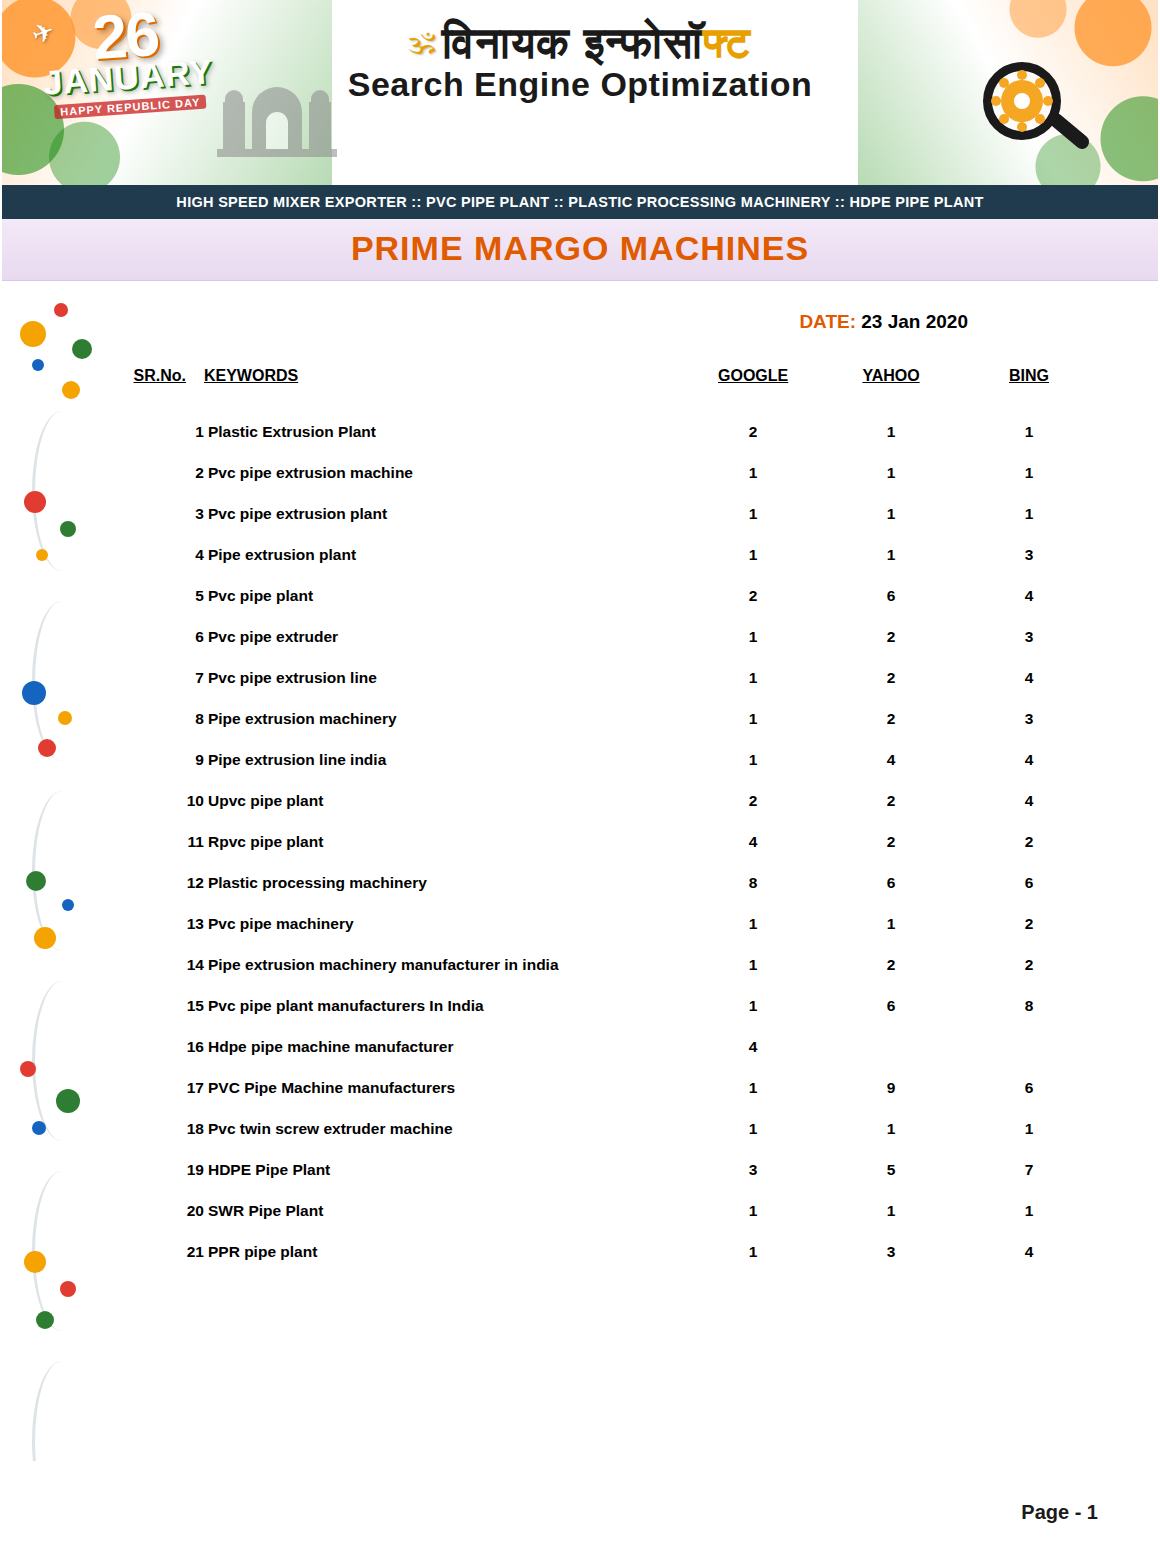✈
26
JANUARY
HAPPY REPUBLIC DAY
🕉विनायक इन्फोसॉफ्ट
Search Engine Optimization
HIGH SPEED MIXER EXPORTER :: PVC PIPE PLANT :: PLASTIC PROCESSING MACHINERY :: HDPE PIPE PLANT
PRIME MARGO MACHINES
DATE: 23 Jan 2020
| SR.No. | KEYWORDS | GOOGLE | YAHOO | BING |
| --- | --- | --- | --- | --- |
| 1 | Plastic Extrusion Plant | 2 | 1 | 1 |
| 2 | Pvc pipe extrusion machine | 1 | 1 | 1 |
| 3 | Pvc pipe extrusion plant | 1 | 1 | 1 |
| 4 | Pipe extrusion plant | 1 | 1 | 3 |
| 5 | Pvc pipe plant | 2 | 6 | 4 |
| 6 | Pvc pipe extruder | 1 | 2 | 3 |
| 7 | Pvc pipe extrusion line | 1 | 2 | 4 |
| 8 | Pipe extrusion machinery | 1 | 2 | 3 |
| 9 | Pipe extrusion line india | 1 | 4 | 4 |
| 10 | Upvc pipe plant | 2 | 2 | 4 |
| 11 | Rpvc pipe plant | 4 | 2 | 2 |
| 12 | Plastic processing machinery | 8 | 6 | 6 |
| 13 | Pvc pipe machinery | 1 | 1 | 2 |
| 14 | Pipe extrusion machinery manufacturer in india | 1 | 2 | 2 |
| 15 | Pvc pipe plant manufacturers In India | 1 | 6 | 8 |
| 16 | Hdpe pipe machine manufacturer | 4 | | |
| 17 | PVC Pipe Machine manufacturers | 1 | 9 | 6 |
| 18 | Pvc twin screw extruder machine | 1 | 1 | 1 |
| 19 | HDPE Pipe Plant | 3 | 5 | 7 |
| 20 | SWR Pipe Plant | 1 | 1 | 1 |
| 21 | PPR pipe plant | 1 | 3 | 4 |
Page - 1